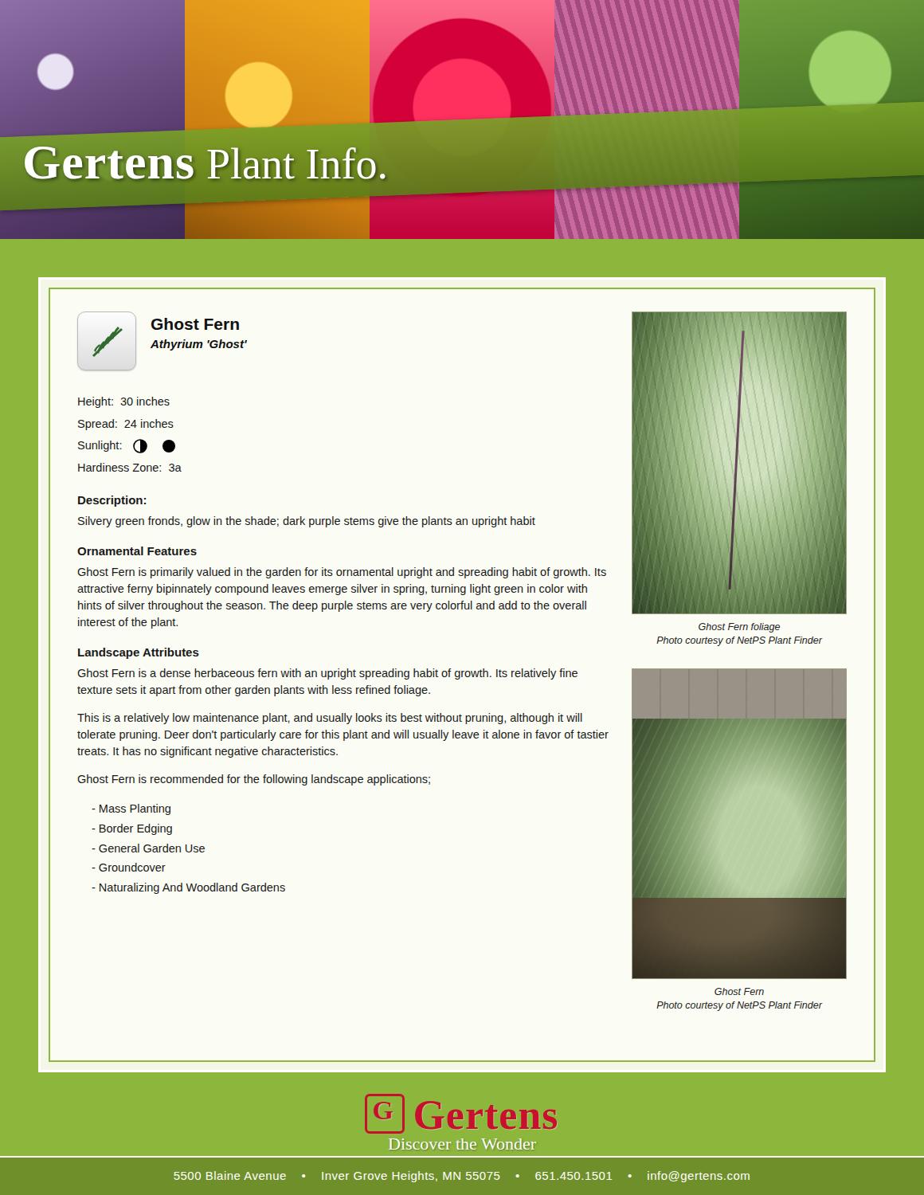Gertens Plant Info.
Ghost Fern
Athyrium 'Ghost'
Height: 30 inches
Spread: 24 inches
Sunlight:
Hardiness Zone: 3a
Description:
Silvery green fronds, glow in the shade; dark purple stems give the plants an upright habit
Ornamental Features
Ghost Fern is primarily valued in the garden for its ornamental upright and spreading habit of growth. Its attractive ferny bipinnately compound leaves emerge silver in spring, turning light green in color with hints of silver throughout the season. The deep purple stems are very colorful and add to the overall interest of the plant.
Landscape Attributes
Ghost Fern is a dense herbaceous fern with an upright spreading habit of growth. Its relatively fine texture sets it apart from other garden plants with less refined foliage.
This is a relatively low maintenance plant, and usually looks its best without pruning, although it will tolerate pruning. Deer don't particularly care for this plant and will usually leave it alone in favor of tastier treats. It has no significant negative characteristics.
Ghost Fern is recommended for the following landscape applications;
Mass Planting
Border Edging
General Garden Use
Groundcover
Naturalizing And Woodland Gardens
Ghost Fern foliage
Photo courtesy of NetPS Plant Finder
Ghost Fern
Photo courtesy of NetPS Plant Finder
Gertens
Discover the Wonder
5500 Blaine Avenue • Inver Grove Heights, MN 55075 • 651.450.1501 • info@gertens.com